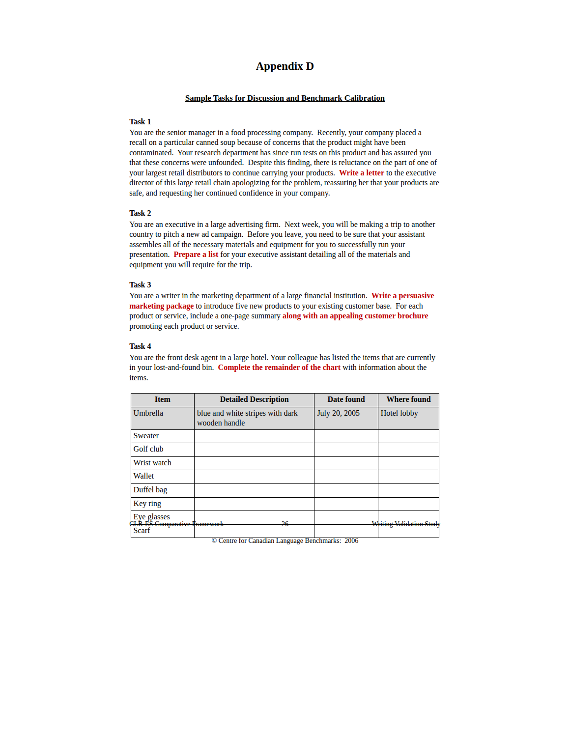Appendix D
Sample Tasks for Discussion and Benchmark Calibration
Task 1
You are the senior manager in a food processing company. Recently, your company placed a recall on a particular canned soup because of concerns that the product might have been contaminated. Your research department has since run tests on this product and has assured you that these concerns were unfounded. Despite this finding, there is reluctance on the part of one of your largest retail distributors to continue carrying your products. Write a letter to the executive director of this large retail chain apologizing for the problem, reassuring her that your products are safe, and requesting her continued confidence in your company.
Task 2
You are an executive in a large advertising firm. Next week, you will be making a trip to another country to pitch a new ad campaign. Before you leave, you need to be sure that your assistant assembles all of the necessary materials and equipment for you to successfully run your presentation. Prepare a list for your executive assistant detailing all of the materials and equipment you will require for the trip.
Task 3
You are a writer in the marketing department of a large financial institution. Write a persuasive marketing package to introduce five new products to your existing customer base. For each product or service, include a one-page summary along with an appealing customer brochure promoting each product or service.
Task 4
You are the front desk agent in a large hotel. Your colleague has listed the items that are currently in your lost-and-found bin. Complete the remainder of the chart with information about the items.
| Item | Detailed Description | Date found | Where found |
| --- | --- | --- | --- |
| Umbrella | blue and white stripes with dark wooden handle | July 20, 2005 | Hotel lobby |
| Sweater | | | |
| Golf club | | | |
| Wrist watch | | | |
| Wallet | | | |
| Duffel bag | | | |
| Key ring | | | |
| Eye glasses | | | |
| Scarf | | | |
CLB-ES Comparative Framework
26
Writing Validation Study
© Centre for Canadian Language Benchmarks: 2006